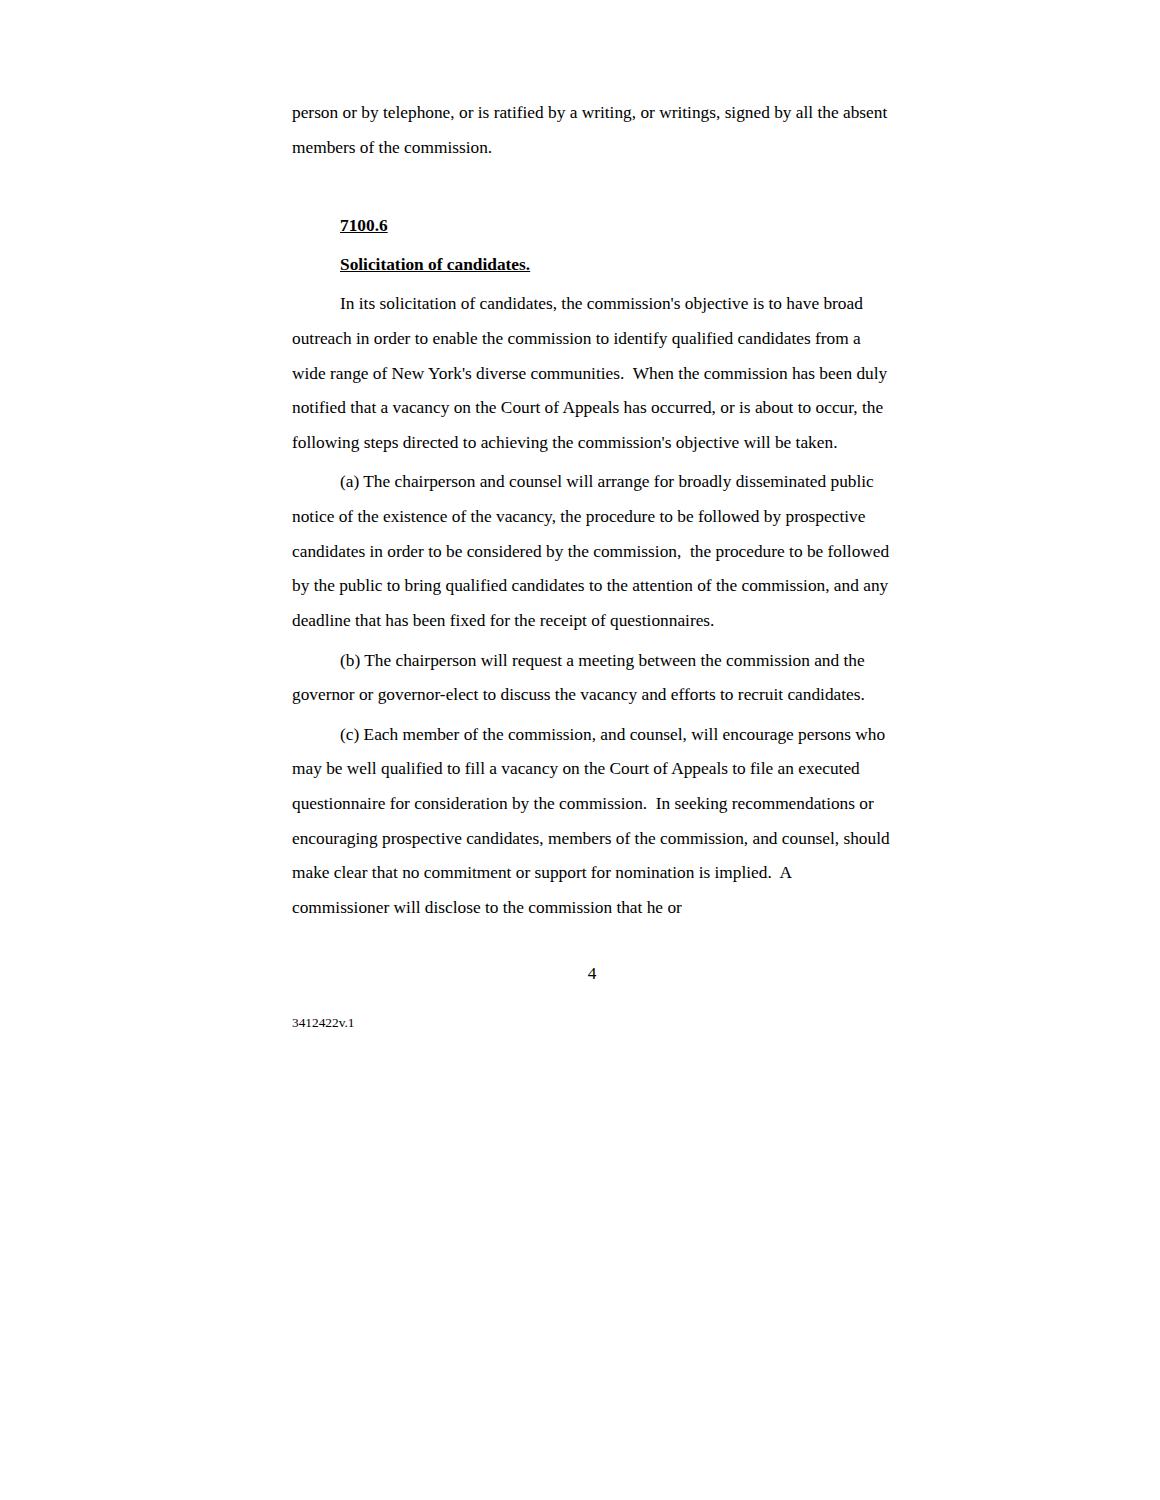person or by telephone, or is ratified by a writing, or writings, signed by all the absent members of the commission.
7100.6
Solicitation of candidates.
In its solicitation of candidates, the commission's objective is to have broad outreach in order to enable the commission to identify qualified candidates from a wide range of New York's diverse communities. When the commission has been duly notified that a vacancy on the Court of Appeals has occurred, or is about to occur, the following steps directed to achieving the commission's objective will be taken.
(a) The chairperson and counsel will arrange for broadly disseminated public notice of the existence of the vacancy, the procedure to be followed by prospective candidates in order to be considered by the commission, the procedure to be followed by the public to bring qualified candidates to the attention of the commission, and any deadline that has been fixed for the receipt of questionnaires.
(b) The chairperson will request a meeting between the commission and the governor or governor-elect to discuss the vacancy and efforts to recruit candidates.
(c) Each member of the commission, and counsel, will encourage persons who may be well qualified to fill a vacancy on the Court of Appeals to file an executed questionnaire for consideration by the commission. In seeking recommendations or encouraging prospective candidates, members of the commission, and counsel, should make clear that no commitment or support for nomination is implied. A commissioner will disclose to the commission that he or
4
3412422v.1